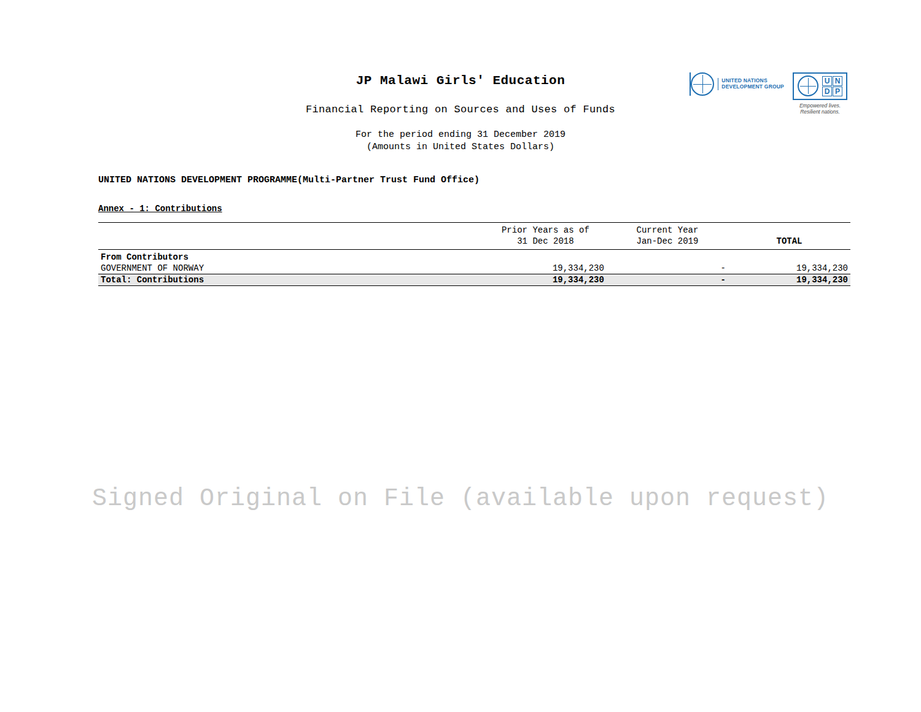UNITED NATIONS DEVELOPMENT GROUP
UNDP
Empowered lives.
Resilient nations.
JP Malawi Girls' Education
Financial Reporting on Sources and Uses of Funds
For the period ending 31 December 2019
(Amounts in United States Dollars)
UNITED NATIONS DEVELOPMENT PROGRAMME(Multi-Partner Trust Fund Office)
Annex - 1: Contributions
| | Prior Years as of 31 Dec 2018 | Current Year Jan-Dec 2019 | TOTAL |
| --- | --- | --- | --- |
| From Contributors | | | |
| GOVERNMENT OF NORWAY | 19,334,230 | - | 19,334,230 |
| Total: Contributions | 19,334,230 | - | 19,334,230 |
Signed Original on File (available upon request)